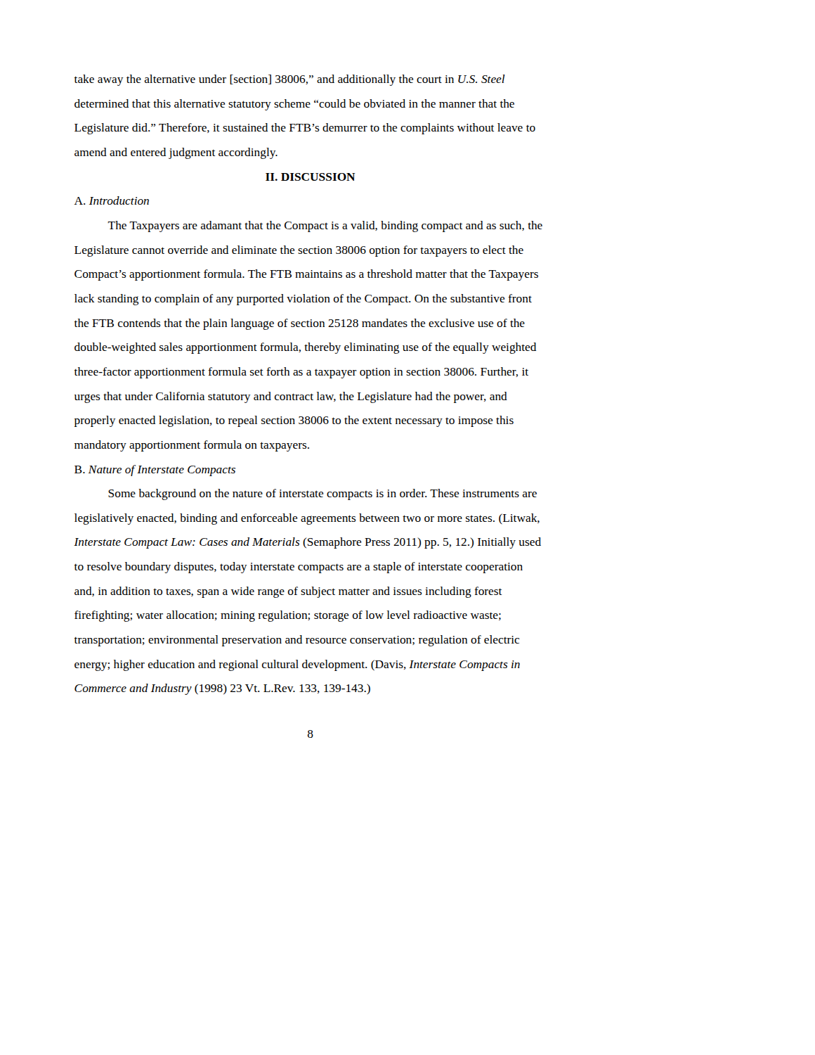take away the alternative under [section] 38006,” and additionally the court in U.S. Steel determined that this alternative statutory scheme “could be obviated in the manner that the Legislature did.” Therefore, it sustained the FTB’s demurrer to the complaints without leave to amend and entered judgment accordingly.
II. DISCUSSION
A. Introduction
The Taxpayers are adamant that the Compact is a valid, binding compact and as such, the Legislature cannot override and eliminate the section 38006 option for taxpayers to elect the Compact’s apportionment formula. The FTB maintains as a threshold matter that the Taxpayers lack standing to complain of any purported violation of the Compact. On the substantive front the FTB contends that the plain language of section 25128 mandates the exclusive use of the double-weighted sales apportionment formula, thereby eliminating use of the equally weighted three-factor apportionment formula set forth as a taxpayer option in section 38006. Further, it urges that under California statutory and contract law, the Legislature had the power, and properly enacted legislation, to repeal section 38006 to the extent necessary to impose this mandatory apportionment formula on taxpayers.
B. Nature of Interstate Compacts
Some background on the nature of interstate compacts is in order. These instruments are legislatively enacted, binding and enforceable agreements between two or more states. (Litwak, Interstate Compact Law: Cases and Materials (Semaphore Press 2011) pp. 5, 12.) Initially used to resolve boundary disputes, today interstate compacts are a staple of interstate cooperation and, in addition to taxes, span a wide range of subject matter and issues including forest firefighting; water allocation; mining regulation; storage of low level radioactive waste; transportation; environmental preservation and resource conservation; regulation of electric energy; higher education and regional cultural development. (Davis, Interstate Compacts in Commerce and Industry (1998) 23 Vt. L.Rev. 133, 139-143.)
8